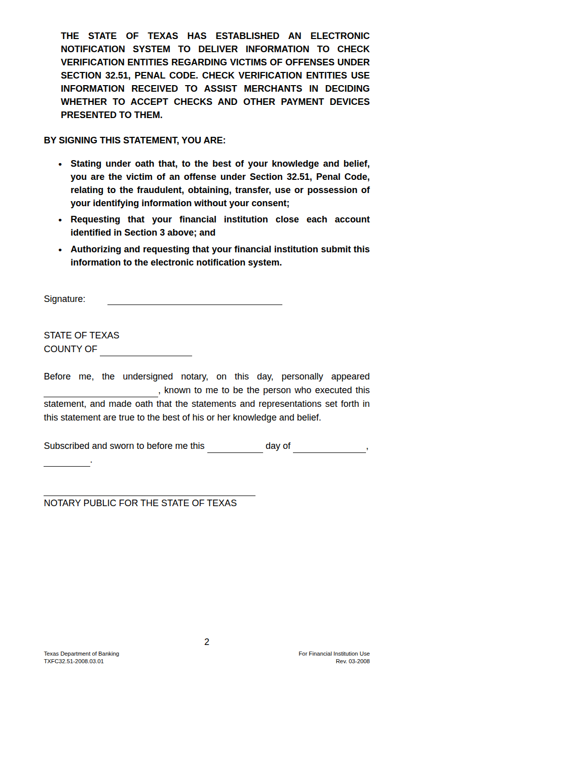THE STATE OF TEXAS HAS ESTABLISHED AN ELECTRONIC NOTIFICATION SYSTEM TO DELIVER INFORMATION TO CHECK VERIFICATION ENTITIES REGARDING VICTIMS OF OFFENSES UNDER SECTION 32.51, PENAL CODE. CHECK VERIFICATION ENTITIES USE INFORMATION RECEIVED TO ASSIST MERCHANTS IN DECIDING WHETHER TO ACCEPT CHECKS AND OTHER PAYMENT DEVICES PRESENTED TO THEM.
BY SIGNING THIS STATEMENT, YOU ARE:
Stating under oath that, to the best of your knowledge and belief, you are the victim of an offense under Section 32.51, Penal Code, relating to the fraudulent, obtaining, transfer, use or possession of your identifying information without your consent;
Requesting that your financial institution close each account identified in Section 3 above; and
Authorizing and requesting that your financial institution submit this information to the electronic notification system.
Signature:
STATE OF TEXAS
COUNTY OF
Before me, the undersigned notary, on this day, personally appeared , known to me to be the person who executed this statement, and made oath that the statements and representations set forth in this statement are true to the best of his or her knowledge and belief.
Subscribed and sworn to before me this day of , .
NOTARY PUBLIC FOR THE STATE OF TEXAS
2
Texas Department of Banking
TXFC32.51-2008.03.01
For Financial Institution Use
Rev. 03-2008